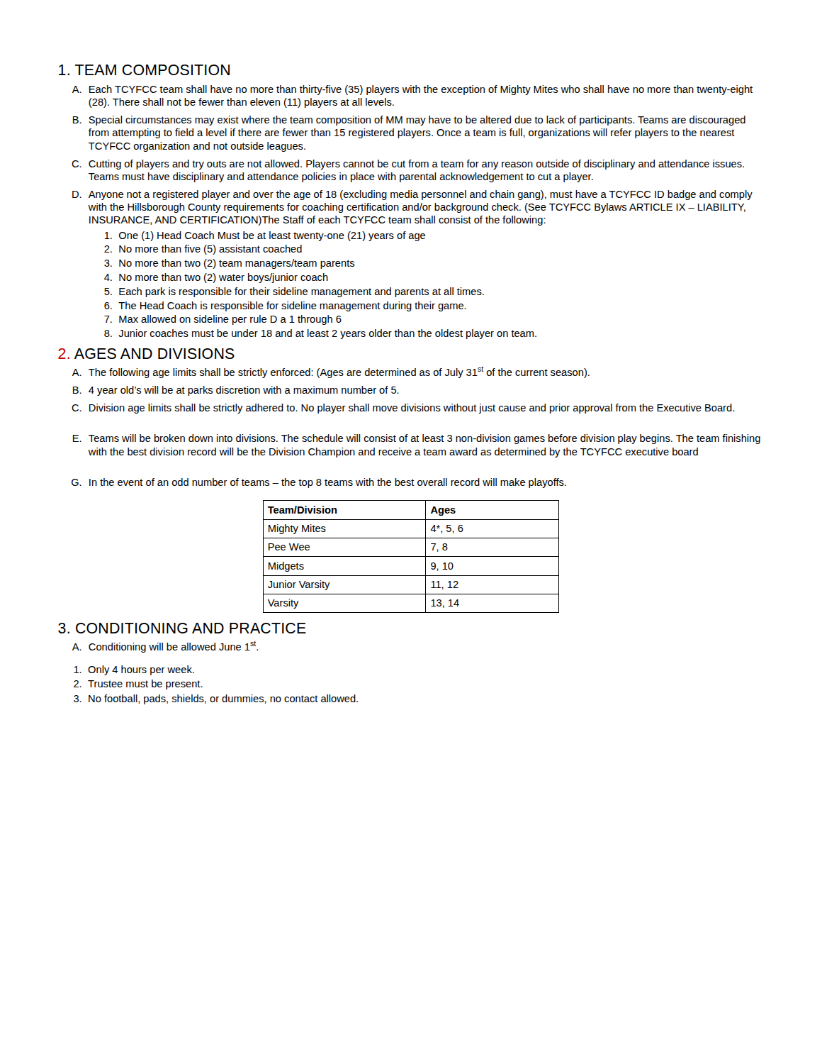1. TEAM COMPOSITION
Each TCYFCC team shall have no more than thirty-five (35) players with the exception of Mighty Mites who shall have no more than twenty-eight (28). There shall not be fewer than eleven (11) players at all levels.
Special circumstances may exist where the team composition of MM may have to be altered due to lack of participants. Teams are discouraged from attempting to field a level if there are fewer than 15 registered players. Once a team is full, organizations will refer players to the nearest TCYFCC organization and not outside leagues.
Cutting of players and try outs are not allowed. Players cannot be cut from a team for any reason outside of disciplinary and attendance issues. Teams must have disciplinary and attendance policies in place with parental acknowledgement to cut a player.
Anyone not a registered player and over the age of 18 (excluding media personnel and chain gang), must have a TCYFCC ID badge and comply with the Hillsborough County requirements for coaching certification and/or background check. (See TCYFCC Bylaws ARTICLE IX – LIABILITY, INSURANCE, AND CERTIFICATION)The Staff of each TCYFCC team shall consist of the following:
One (1) Head Coach Must be at least twenty-one (21) years of age
No more than five (5) assistant coached
No more than two (2) team managers/team parents
No more than two (2) water boys/junior coach
Each park is responsible for their sideline management and parents at all times.
The Head Coach is responsible for sideline management during their game.
Max allowed on sideline per rule D a 1 through 6
Junior coaches must be under 18 and at least 2 years older than the oldest player on team.
2. AGES AND DIVISIONS
The following age limits shall be strictly enforced: (Ages are determined as of July 31st of the current season).
4 year old’s will be at parks discretion with a maximum number of 5.
Division age limits shall be strictly adhered to. No player shall move divisions without just cause and prior approval from the Executive Board.
Teams will be broken down into divisions. The schedule will consist of at least 3 non-division games before division play begins. The team finishing with the best division record will be the Division Champion and receive a team award as determined by the TCYFCC executive board
In the event of an odd number of teams – the top 8 teams with the best overall record will make playoffs.
| Team/Division | Ages |
| --- | --- |
| Mighty Mites | 4*, 5, 6 |
| Pee Wee | 7, 8 |
| Midgets | 9, 10 |
| Junior Varsity | 11, 12 |
| Varsity | 13, 14 |
3. CONDITIONING AND PRACTICE
Conditioning will be allowed June 1st.
Only 4 hours per week.
Trustee must be present.
No football, pads, shields, or dummies, no contact allowed.